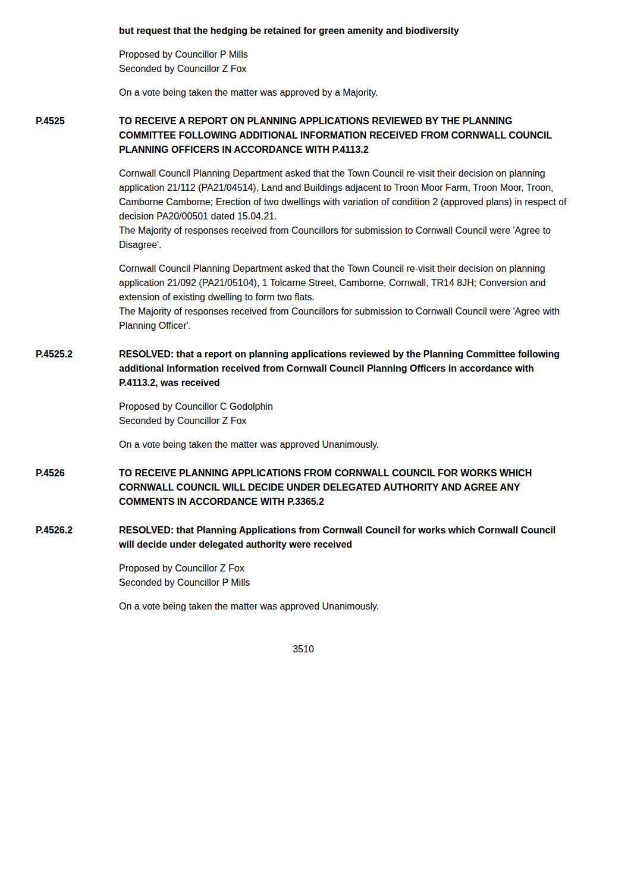but request that the hedging be retained for green amenity and biodiversity
Proposed by Councillor P Mills
Seconded by Councillor Z Fox
On a vote being taken the matter was approved by a Majority.
P.4525
TO RECEIVE A REPORT ON PLANNING APPLICATIONS REVIEWED BY THE PLANNING COMMITTEE FOLLOWING ADDITIONAL INFORMATION RECEIVED FROM CORNWALL COUNCIL PLANNING OFFICERS IN ACCORDANCE WITH P.4113.2
Cornwall Council Planning Department asked that the Town Council re-visit their decision on planning application 21/112 (PA21/04514), Land and Buildings adjacent to Troon Moor Farm, Troon Moor, Troon, Camborne Camborne; Erection of two dwellings with variation of condition 2 (approved plans) in respect of decision PA20/00501 dated 15.04.21.
The Majority of responses received from Councillors for submission to Cornwall Council were 'Agree to Disagree'.
Cornwall Council Planning Department asked that the Town Council re-visit their decision on planning application 21/092 (PA21/05104), 1 Tolcarne Street, Camborne, Cornwall, TR14 8JH; Conversion and extension of existing dwelling to form two flats.
The Majority of responses received from Councillors for submission to Cornwall Council were 'Agree with Planning Officer'.
P.4525.2
RESOLVED: that a report on planning applications reviewed by the Planning Committee following additional information received from Cornwall Council Planning Officers in accordance with P.4113.2, was received
Proposed by Councillor C Godolphin
Seconded by Councillor Z Fox
On a vote being taken the matter was approved Unanimously.
P.4526
TO RECEIVE PLANNING APPLICATIONS FROM CORNWALL COUNCIL FOR WORKS WHICH CORNWALL COUNCIL WILL DECIDE UNDER DELEGATED AUTHORITY AND AGREE ANY COMMENTS IN ACCORDANCE WITH P.3365.2
P.4526.2
RESOLVED: that Planning Applications from Cornwall Council for works which Cornwall Council will decide under delegated authority were received
Proposed by Councillor Z Fox
Seconded by Councillor P Mills
On a vote being taken the matter was approved Unanimously.
3510